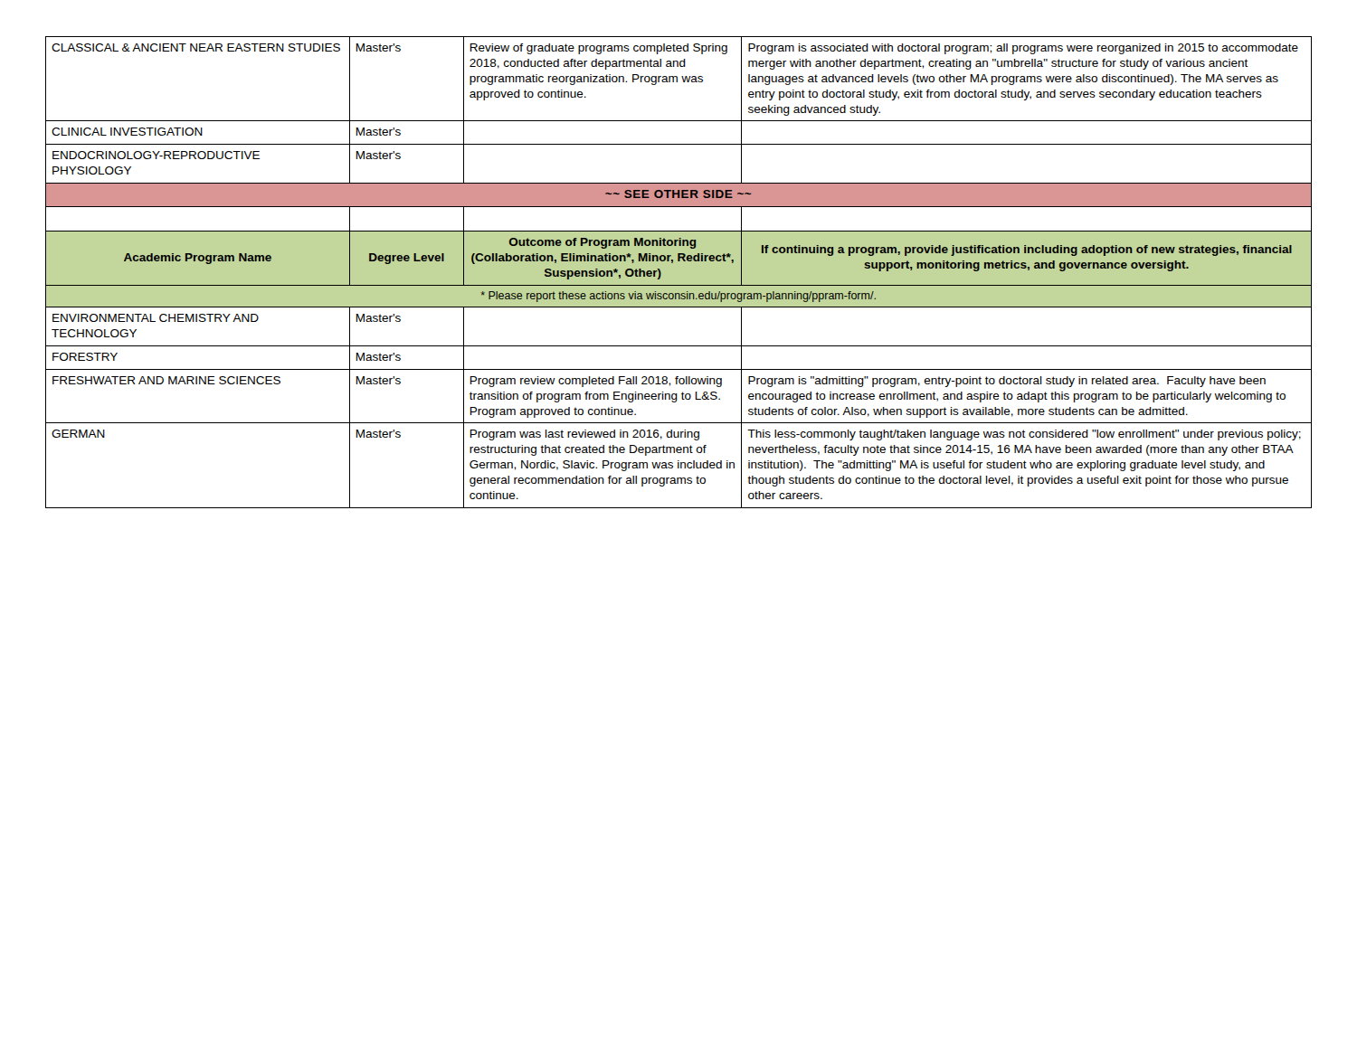| CLASSICAL & ANCIENT NEAR EASTERN STUDIES | Master's | Review of graduate programs completed Spring 2018, conducted after departmental and programmatic reorganization. Program was approved to continue. | Program is associated with doctoral program; all programs were reorganized in 2015 to accommodate merger with another department, creating an "umbrella" structure for study of various ancient languages at advanced levels (two other MA programs were also discontinued). The MA serves as entry point to doctoral study, exit from doctoral study, and serves secondary education teachers seeking advanced study. |
| CLINICAL INVESTIGATION | Master's | | |
| ENDOCRINOLOGY-REPRODUCTIVE PHYSIOLOGY | Master's | | |
| ~~ SEE OTHER SIDE ~~ |
| Academic Program Name | Degree Level | Outcome of Program Monitoring (Collaboration, Elimination*, Minor, Redirect*, Suspension*, Other) | If continuing a program, provide justification including adoption of new strategies, financial support, monitoring metrics, and governance oversight. |
| * Please report these actions via wisconsin.edu/program-planning/ppram-form/. |
| ENVIRONMENTAL CHEMISTRY AND TECHNOLOGY | Master's | | |
| FORESTRY | Master's | | |
| FRESHWATER AND MARINE SCIENCES | Master's | Program review completed Fall 2018, following transition of program from Engineering to L&S. Program approved to continue. | Program is "admitting" program, entry-point to doctoral study in related area. Faculty have been encouraged to increase enrollment, and aspire to adapt this program to be particularly welcoming to students of color. Also, when support is available, more students can be admitted. |
| GERMAN | Master's | Program was last reviewed in 2016, during restructuring that created the Department of German, Nordic, Slavic. Program was included in general recommendation for all programs to continue. | This less-commonly taught/taken language was not considered "low enrollment" under previous policy; nevertheless, faculty note that since 2014-15, 16 MA have been awarded (more than any other BTAA institution). The "admitting" MA is useful for student who are exploring graduate level study, and though students do continue to the doctoral level, it provides a useful exit point for those who pursue other careers. |